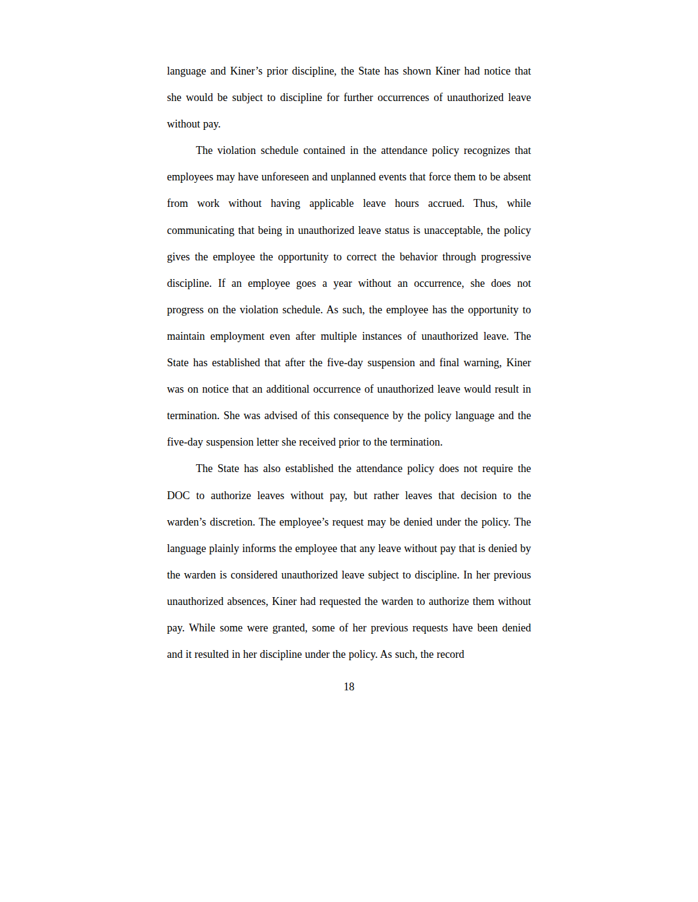language and Kiner’s prior discipline, the State has shown Kiner had notice that she would be subject to discipline for further occurrences of unauthorized leave without pay.
The violation schedule contained in the attendance policy recognizes that employees may have unforeseen and unplanned events that force them to be absent from work without having applicable leave hours accrued. Thus, while communicating that being in unauthorized leave status is unacceptable, the policy gives the employee the opportunity to correct the behavior through progressive discipline. If an employee goes a year without an occurrence, she does not progress on the violation schedule. As such, the employee has the opportunity to maintain employment even after multiple instances of unauthorized leave. The State has established that after the five-day suspension and final warning, Kiner was on notice that an additional occurrence of unauthorized leave would result in termination. She was advised of this consequence by the policy language and the five-day suspension letter she received prior to the termination.
The State has also established the attendance policy does not require the DOC to authorize leaves without pay, but rather leaves that decision to the warden’s discretion. The employee’s request may be denied under the policy. The language plainly informs the employee that any leave without pay that is denied by the warden is considered unauthorized leave subject to discipline. In her previous unauthorized absences, Kiner had requested the warden to authorize them without pay. While some were granted, some of her previous requests have been denied and it resulted in her discipline under the policy. As such, the record
18